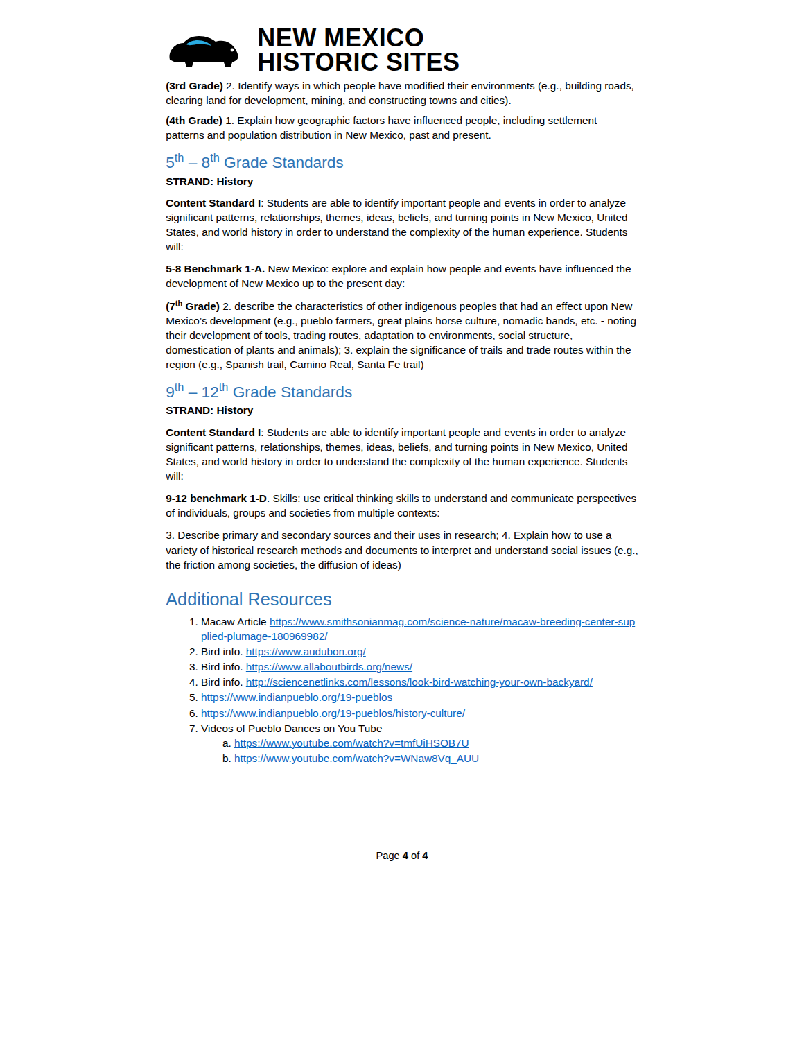NEW MEXICOHISTORIC SITES
(3rd Grade) 2. Identify ways in which people have modified their environments (e.g., building roads, clearing land for development, mining, and constructing towns and cities).
(4th Grade) 1. Explain how geographic factors have influenced people, including settlement patterns and population distribution in New Mexico, past and present.
5th – 8th Grade Standards
STRAND: History
Content Standard I: Students are able to identify important people and events in order to analyze significant patterns, relationships, themes, ideas, beliefs, and turning points in New Mexico, United States, and world history in order to understand the complexity of the human experience. Students will:
5-8 Benchmark 1-A. New Mexico: explore and explain how people and events have influenced the development of New Mexico up to the present day:
(7th Grade) 2. describe the characteristics of other indigenous peoples that had an effect upon New Mexico’s development (e.g., pueblo farmers, great plains horse culture, nomadic bands, etc. - noting their development of tools, trading routes, adaptation to environments, social structure, domestication of plants and animals); 3. explain the significance of trails and trade routes within the region (e.g., Spanish trail, Camino Real, Santa Fe trail)
9th – 12th Grade Standards
STRAND: History
Content Standard I: Students are able to identify important people and events in order to analyze significant patterns, relationships, themes, ideas, beliefs, and turning points in New Mexico, United States, and world history in order to understand the complexity of the human experience. Students will:
9-12 benchmark 1-D. Skills: use critical thinking skills to understand and communicate perspectives of individuals, groups and societies from multiple contexts:
3. Describe primary and secondary sources and their uses in research; 4. Explain how to use a variety of historical research methods and documents to interpret and understand social issues (e.g., the friction among societies, the diffusion of ideas)
Additional Resources
Macaw Article https://www.smithsonianmag.com/science-nature/macaw-breeding-center-supplied-plumage-180969982/
Bird info. https://www.audubon.org/
Bird info. https://www.allaboutbirds.org/news/
Bird info. http://sciencenetlinks.com/lessons/look-bird-watching-your-own-backyard/
https://www.indianpueblo.org/19-pueblos
https://www.indianpueblo.org/19-pueblos/history-culture/
Videos of Pueblo Dances on You Tube
https://www.youtube.com/watch?v=tmfUiHSOB7U
https://www.youtube.com/watch?v=WNaw8Vq_AUU
Page 4 of 4